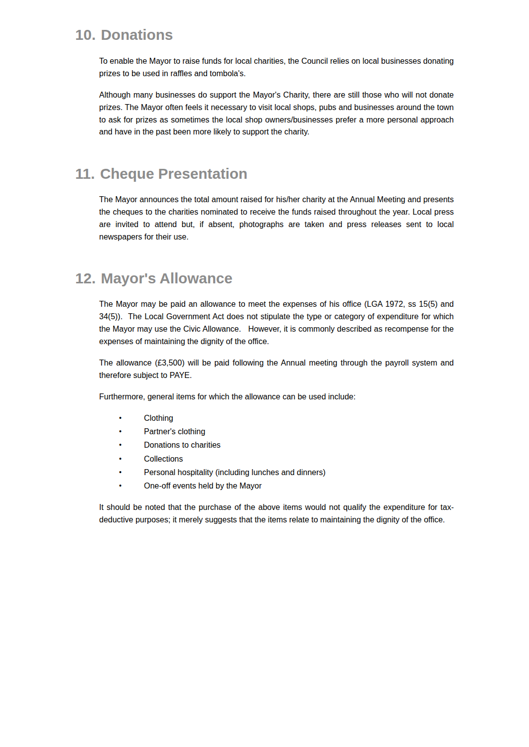10. Donations
To enable the Mayor to raise funds for local charities, the Council relies on local businesses donating prizes to be used in raffles and tombola's.
Although many businesses do support the Mayor's Charity, there are still those who will not donate prizes. The Mayor often feels it necessary to visit local shops, pubs and businesses around the town to ask for prizes as sometimes the local shop owners/businesses prefer a more personal approach and have in the past been more likely to support the charity.
11. Cheque Presentation
The Mayor announces the total amount raised for his/her charity at the Annual Meeting and presents the cheques to the charities nominated to receive the funds raised throughout the year. Local press are invited to attend but, if absent, photographs are taken and press releases sent to local newspapers for their use.
12. Mayor's Allowance
The Mayor may be paid an allowance to meet the expenses of his office (LGA 1972, ss 15(5) and 34(5)). The Local Government Act does not stipulate the type or category of expenditure for which the Mayor may use the Civic Allowance. However, it is commonly described as recompense for the expenses of maintaining the dignity of the office.
The allowance (£3,500) will be paid following the Annual meeting through the payroll system and therefore subject to PAYE.
Furthermore, general items for which the allowance can be used include:
Clothing
Partner's clothing
Donations to charities
Collections
Personal hospitality (including lunches and dinners)
One-off events held by the Mayor
It should be noted that the purchase of the above items would not qualify the expenditure for tax-deductive purposes; it merely suggests that the items relate to maintaining the dignity of the office.